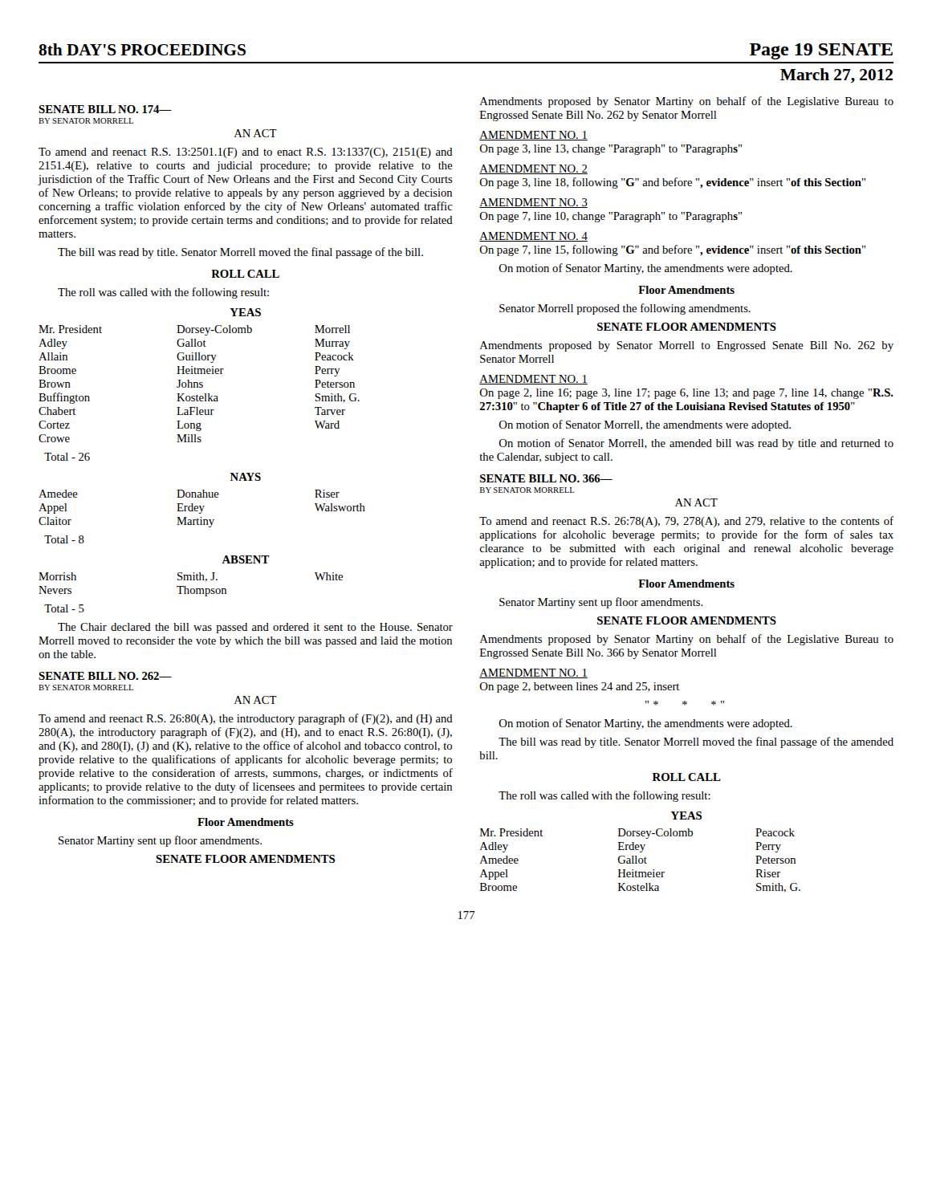8th DAY'S PROCEEDINGS
Page 19 SENATE
March 27, 2012
SENATE BILL NO. 174—
BY SENATOR MORRELL
AN ACT
To amend and reenact R.S. 13:2501.1(F) and to enact R.S. 13:1337(C), 2151(E) and 2151.4(E), relative to courts and judicial procedure; to provide relative to the jurisdiction of the Traffic Court of New Orleans and the First and Second City Courts of New Orleans; to provide relative to appeals by any person aggrieved by a decision concerning a traffic violation enforced by the city of New Orleans' automated traffic enforcement system; to provide certain terms and conditions; and to provide for related matters.
The bill was read by title. Senator Morrell moved the final passage of the bill.
ROLL CALL
The roll was called with the following result:
YEAS
| Mr. President | Dorsey-Colomb | Morrell |
| Adley | Gallot | Murray |
| Allain | Guillory | Peacock |
| Broome | Heitmeier | Perry |
| Brown | Johns | Peterson |
| Buffington | Kostelka | Smith, G. |
| Chabert | LaFleur | Tarver |
| Cortez | Long | Ward |
| Crowe | Mills | |
Total - 26
NAYS
| Amedee | Donahue | Riser |
| Appel | Erdey | Walsworth |
| Claitor | Martiny | |
Total - 8
ABSENT
| Morrish | Smith, J. | White |
| Nevers | Thompson | |
Total - 5
The Chair declared the bill was passed and ordered it sent to the House. Senator Morrell moved to reconsider the vote by which the bill was passed and laid the motion on the table.
SENATE BILL NO. 262—
BY SENATOR MORRELL
AN ACT
To amend and reenact R.S. 26:80(A), the introductory paragraph of (F)(2), and (H) and 280(A), the introductory paragraph of (F)(2), and (H), and to enact R.S. 26:80(I), (J), and (K), and 280(I), (J) and (K), relative to the office of alcohol and tobacco control, to provide relative to the qualifications of applicants for alcoholic beverage permits; to provide relative to the consideration of arrests, summons, charges, or indictments of applicants; to provide relative to the duty of licensees and permitees to provide certain information to the commissioner; and to provide for related matters.
Floor Amendments
Senator Martiny sent up floor amendments.
SENATE FLOOR AMENDMENTS
Amendments proposed by Senator Martiny on behalf of the Legislative Bureau to Engrossed Senate Bill No. 262 by Senator Morrell
AMENDMENT NO. 1
On page 3, line 13, change "Paragraph" to "Paragraphs"
AMENDMENT NO. 2
On page 3, line 18, following "G" and before ", evidence" insert "of this Section"
AMENDMENT NO. 3
On page 7, line 10, change "Paragraph" to "Paragraphs"
AMENDMENT NO. 4
On page 7, line 15, following "G" and before ", evidence" insert "of this Section"
On motion of Senator Martiny, the amendments were adopted.
Floor Amendments
Senator Morrell proposed the following amendments.
SENATE FLOOR AMENDMENTS
Amendments proposed by Senator Morrell to Engrossed Senate Bill No. 262 by Senator Morrell
AMENDMENT NO. 1
On page 2, line 16; page 3, line 17; page 6, line 13; and page 7, line 14, change "R.S. 27:310" to "Chapter 6 of Title 27 of the Louisiana Revised Statutes of 1950"
On motion of Senator Morrell, the amendments were adopted.
On motion of Senator Morrell, the amended bill was read by title and returned to the Calendar, subject to call.
SENATE BILL NO. 366—
BY SENATOR MORRELL
AN ACT
To amend and reenact R.S. 26:78(A), 79, 278(A), and 279, relative to the contents of applications for alcoholic beverage permits; to provide for the form of sales tax clearance to be submitted with each original and renewal alcoholic beverage application; and to provide for related matters.
Floor Amendments
Senator Martiny sent up floor amendments.
SENATE FLOOR AMENDMENTS
Amendments proposed by Senator Martiny on behalf of the Legislative Bureau to Engrossed Senate Bill No. 366 by Senator Morrell
AMENDMENT NO. 1
On page 2, between lines 24 and 25, insert
"* * *"
On motion of Senator Martiny, the amendments were adopted.
The bill was read by title. Senator Morrell moved the final passage of the amended bill.
ROLL CALL
The roll was called with the following result:
YEAS
| Mr. President | Dorsey-Colomb | Peacock |
| Adley | Erdey | Perry |
| Amedee | Gallot | Peterson |
| Appel | Heitmeier | Riser |
| Broome | Kostelka | Smith, G. |
177